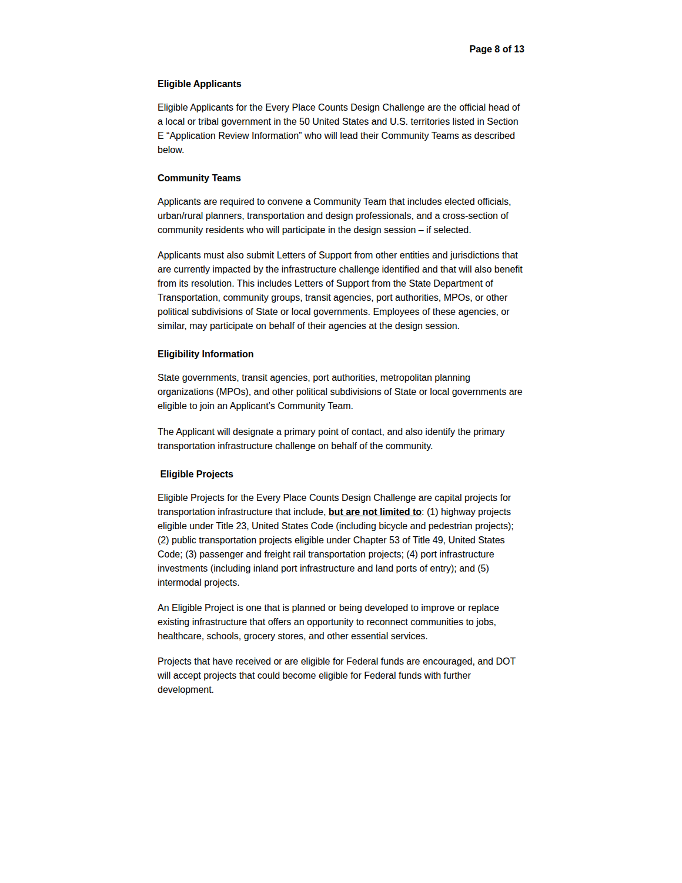Page 8 of 13
Eligible Applicants
Eligible Applicants for the Every Place Counts Design Challenge are the official head of a local or tribal government in the 50 United States and U.S. territories listed in Section E “Application Review Information” who will lead their Community Teams as described below.
Community Teams
Applicants are required to convene a Community Team that includes elected officials, urban/rural planners, transportation and design professionals, and a cross-section of community residents who will participate in the design session – if selected.
Applicants must also submit Letters of Support from other entities and jurisdictions that are currently impacted by the infrastructure challenge identified and that will also benefit from its resolution. This includes Letters of Support from the State Department of Transportation, community groups, transit agencies, port authorities, MPOs, or other political subdivisions of State or local governments. Employees of these agencies, or similar, may participate on behalf of their agencies at the design session.
Eligibility Information
State governments, transit agencies, port authorities, metropolitan planning organizations (MPOs), and other political subdivisions of State or local governments are eligible to join an Applicant’s Community Team.
The Applicant will designate a primary point of contact, and also identify the primary transportation infrastructure challenge on behalf of the community.
Eligible Projects
Eligible Projects for the Every Place Counts Design Challenge are capital projects for transportation infrastructure that include, but are not limited to: (1) highway projects eligible under Title 23, United States Code (including bicycle and pedestrian projects); (2) public transportation projects eligible under Chapter 53 of Title 49, United States Code; (3) passenger and freight rail transportation projects; (4) port infrastructure investments (including inland port infrastructure and land ports of entry); and (5) intermodal projects.
An Eligible Project is one that is planned or being developed to improve or replace existing infrastructure that offers an opportunity to reconnect communities to jobs, healthcare, schools, grocery stores, and other essential services.
Projects that have received or are eligible for Federal funds are encouraged, and DOT will accept projects that could become eligible for Federal funds with further development.